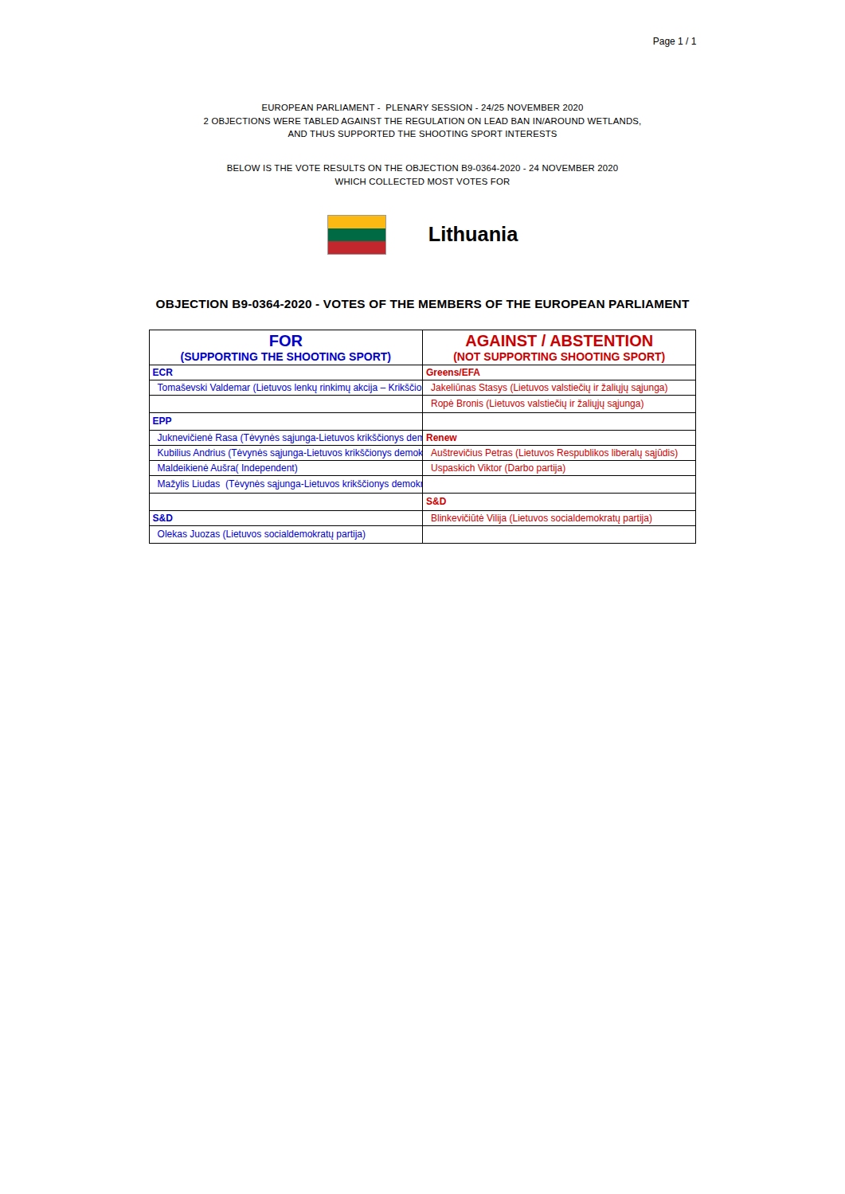Page 1 / 1
EUROPEAN PARLIAMENT - PLENARY SESSION - 24/25 NOVEMBER 2020
2 OBJECTIONS WERE TABLED AGAINST THE REGULATION ON LEAD BAN IN/AROUND WETLANDS,
AND THUS SUPPORTED THE SHOOTING SPORT INTERESTS
BELOW IS THE VOTE RESULTS ON THE OBJECTION B9-0364-2020 - 24 NOVEMBER 2020
WHICH COLLECTED MOST VOTES FOR
Lithuania
OBJECTION B9-0364-2020 - VOTES OF THE MEMBERS OF THE EUROPEAN PARLIAMENT
| FOR (SUPPORTING THE SHOOTING SPORT) | AGAINST / ABSTENTION (NOT SUPPORTING SHOOTING SPORT) |
| ECR | Greens/EFA |
| Tomaševski Valdemar (Lietuvos lenkų rinkimų akcija – Krikščioniškų šeimų sąjunga) | Jakeliūnas Stasys (Lietuvos valstiečių ir žaliųjų sąjunga) |
| | Ropė Bronis (Lietuvos valstiečių ir žaliųjų sąjunga) |
| EPP | |
| Juknevičienė Rasa (Tėvynės sąjunga-Lietuvos krikščionys demokratai) | Renew |
| Kubilius Andrius (Tėvynės sąjunga-Lietuvos krikščionys demokratai) | Auštrevičius Petras (Lietuvos Respublikos liberalų sąjūdis) |
| Maldeikienė Aušra( Independent) | Uspaskich Viktor (Darbo partija) |
| Mažylis Liudas (Tėvynės sąjunga-Lietuvos krikščionys demokratai) | |
| | S&D |
| S&D | Blinkevičiūtė Vilija (Lietuvos socialdemokratų partija) |
| Olekas Juozas (Lietuvos socialdemokratų partija) | |